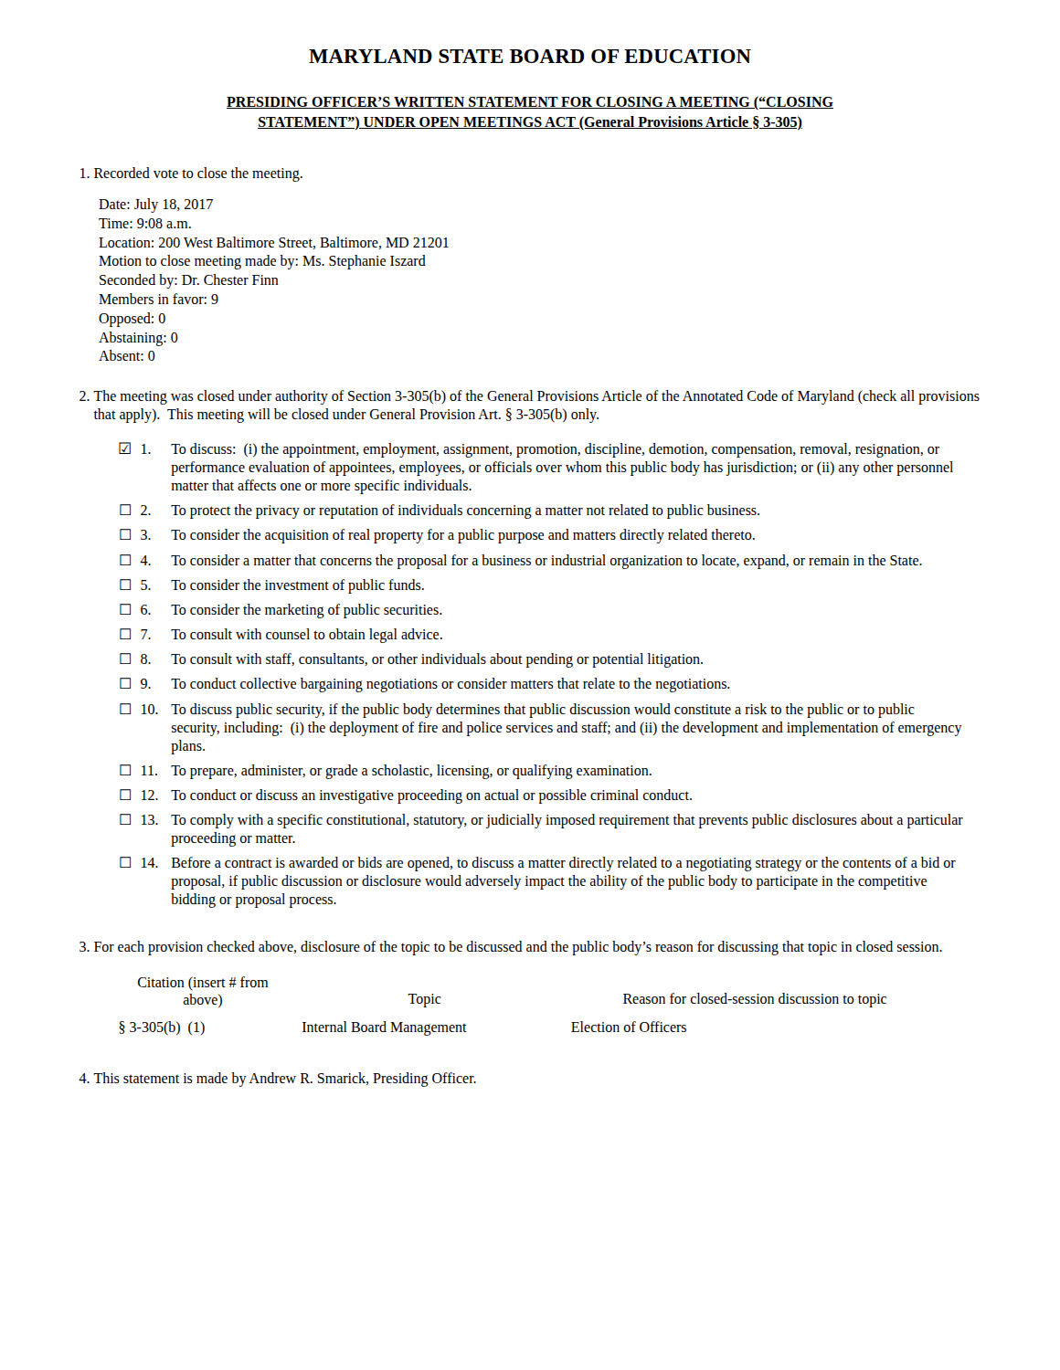MARYLAND STATE BOARD OF EDUCATION
PRESIDING OFFICER’S WRITTEN STATEMENT FOR CLOSING A MEETING (“CLOSING STATEMENT”) UNDER OPEN MEETINGS ACT (General Provisions Article § 3-305)
Recorded vote to close the meeting.
Date: July 18, 2017
Time: 9:08 a.m.
Location: 200 West Baltimore Street, Baltimore, MD 21201
Motion to close meeting made by: Ms. Stephanie Iszard
Seconded by: Dr. Chester Finn
Members in favor: 9
Opposed: 0
Abstaining: 0
Absent: 0
The meeting was closed under authority of Section 3-305(b) of the General Provisions Article of the Annotated Code of Maryland (check all provisions that apply). This meeting will be closed under General Provision Art. § 3-305(b) only.
| ☑ | 1. | To discuss: (i) the appointment, employment, assignment, promotion, discipline, demotion, compensation, removal, resignation, or performance evaluation of appointees, employees, or officials over whom this public body has jurisdiction; or (ii) any other personnel matter that affects one or more specific individuals. |
| ☐ | 2. | To protect the privacy or reputation of individuals concerning a matter not related to public business. |
| ☐ | 3. | To consider the acquisition of real property for a public purpose and matters directly related thereto. |
| ☐ | 4. | To consider a matter that concerns the proposal for a business or industrial organization to locate, expand, or remain in the State. |
| ☐ | 5. | To consider the investment of public funds. |
| ☐ | 6. | To consider the marketing of public securities. |
| ☐ | 7. | To consult with counsel to obtain legal advice. |
| ☐ | 8. | To consult with staff, consultants, or other individuals about pending or potential litigation. |
| ☐ | 9. | To conduct collective bargaining negotiations or consider matters that relate to the negotiations. |
| ☐ | 10. | To discuss public security, if the public body determines that public discussion would constitute a risk to the public or to public security, including: (i) the deployment of fire and police services and staff; and (ii) the development and implementation of emergency plans. |
| ☐ | 11. | To prepare, administer, or grade a scholastic, licensing, or qualifying examination. |
| ☐ | 12. | To conduct or discuss an investigative proceeding on actual or possible criminal conduct. |
| ☐ | 13. | To comply with a specific constitutional, statutory, or judicially imposed requirement that prevents public disclosures about a particular proceeding or matter. |
| ☐ | 14. | Before a contract is awarded or bids are opened, to discuss a matter directly related to a negotiating strategy or the contents of a bid or proposal, if public discussion or disclosure would adversely impact the ability of the public body to participate in the competitive bidding or proposal process. |
For each provision checked above, disclosure of the topic to be discussed and the public body’s reason for discussing that topic in closed session.
| Citation (insert # from above) | Topic | Reason for closed-session discussion to topic |
| --- | --- | --- |
| § 3-305(b) (1) | Internal Board Management | Election of Officers |
This statement is made by Andrew R. Smarick, Presiding Officer.